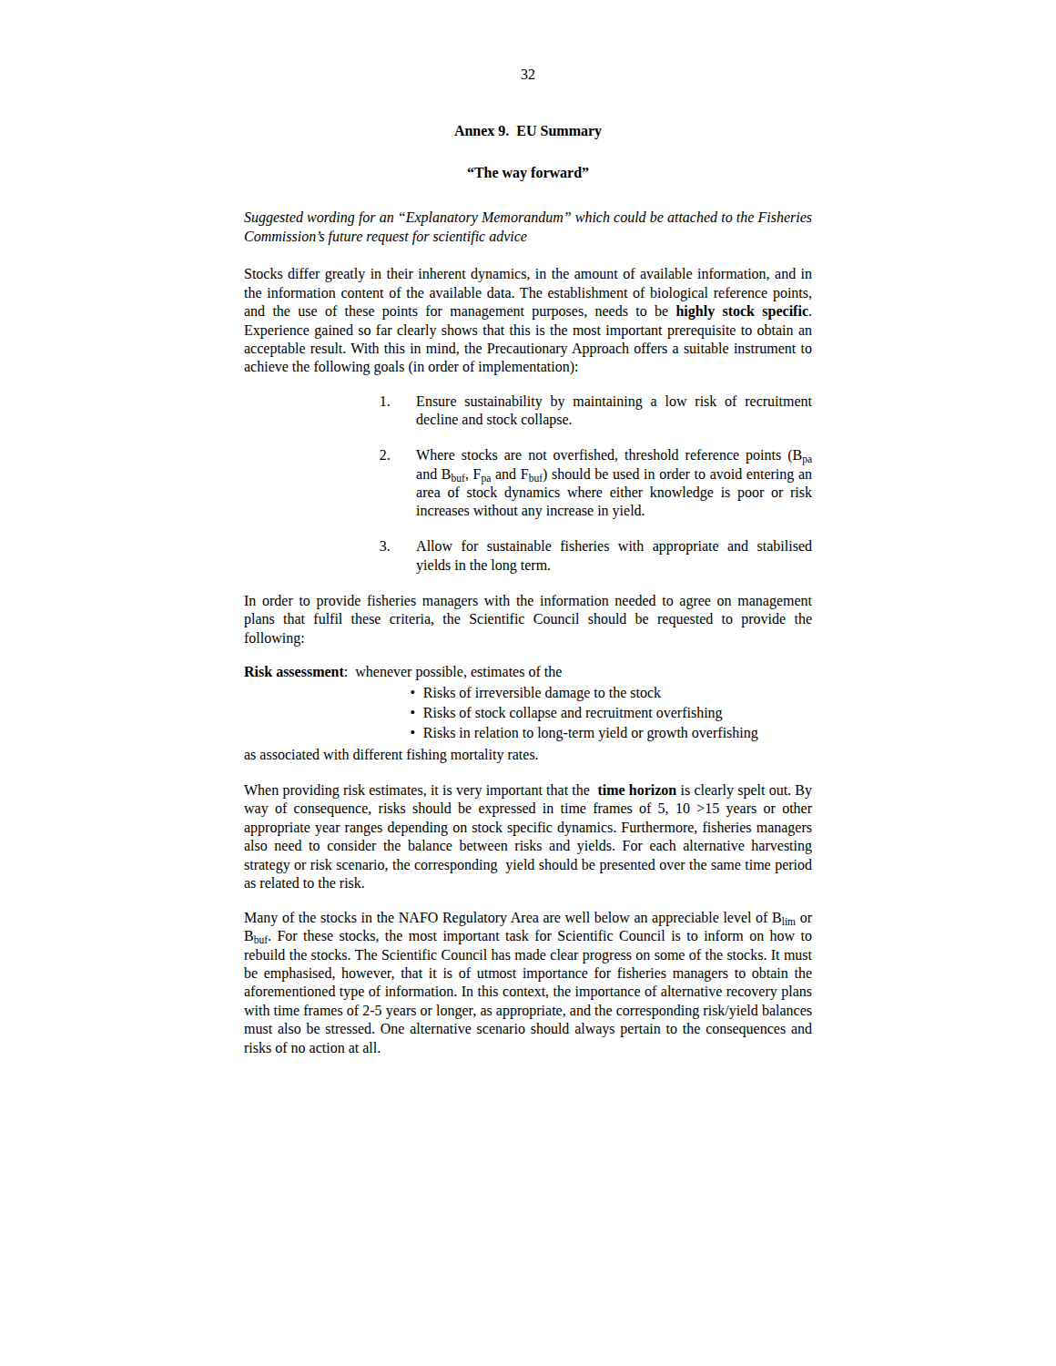32
Annex 9. EU Summary
“The way forward”
Suggested wording for an “Explanatory Memorandum” which could be attached to the Fisheries Commission’s future request for scientific advice
Stocks differ greatly in their inherent dynamics, in the amount of available information, and in the information content of the available data. The establishment of biological reference points, and the use of these points for management purposes, needs to be highly stock specific. Experience gained so far clearly shows that this is the most important prerequisite to obtain an acceptable result. With this in mind, the Precautionary Approach offers a suitable instrument to achieve the following goals (in order of implementation):
1. Ensure sustainability by maintaining a low risk of recruitment decline and stock collapse.
2. Where stocks are not overfished, threshold reference points (Bpa and Bbuf, Fpa and Fbuf) should be used in order to avoid entering an area of stock dynamics where either knowledge is poor or risk increases without any increase in yield.
3. Allow for sustainable fisheries with appropriate and stabilised yields in the long term.
In order to provide fisheries managers with the information needed to agree on management plans that fulfil these criteria, the Scientific Council should be requested to provide the following:
Risk assessment: whenever possible, estimates of the
Risks of irreversible damage to the stock
Risks of stock collapse and recruitment overfishing
Risks in relation to long-term yield or growth overfishing
as associated with different fishing mortality rates.
When providing risk estimates, it is very important that the time horizon is clearly spelt out. By way of consequence, risks should be expressed in time frames of 5, 10 >15 years or other appropriate year ranges depending on stock specific dynamics. Furthermore, fisheries managers also need to consider the balance between risks and yields. For each alternative harvesting strategy or risk scenario, the corresponding yield should be presented over the same time period as related to the risk.
Many of the stocks in the NAFO Regulatory Area are well below an appreciable level of Blim or Bbuf. For these stocks, the most important task for Scientific Council is to inform on how to rebuild the stocks. The Scientific Council has made clear progress on some of the stocks. It must be emphasised, however, that it is of utmost importance for fisheries managers to obtain the aforementioned type of information. In this context, the importance of alternative recovery plans with time frames of 2-5 years or longer, as appropriate, and the corresponding risk/yield balances must also be stressed. One alternative scenario should always pertain to the consequences and risks of no action at all.